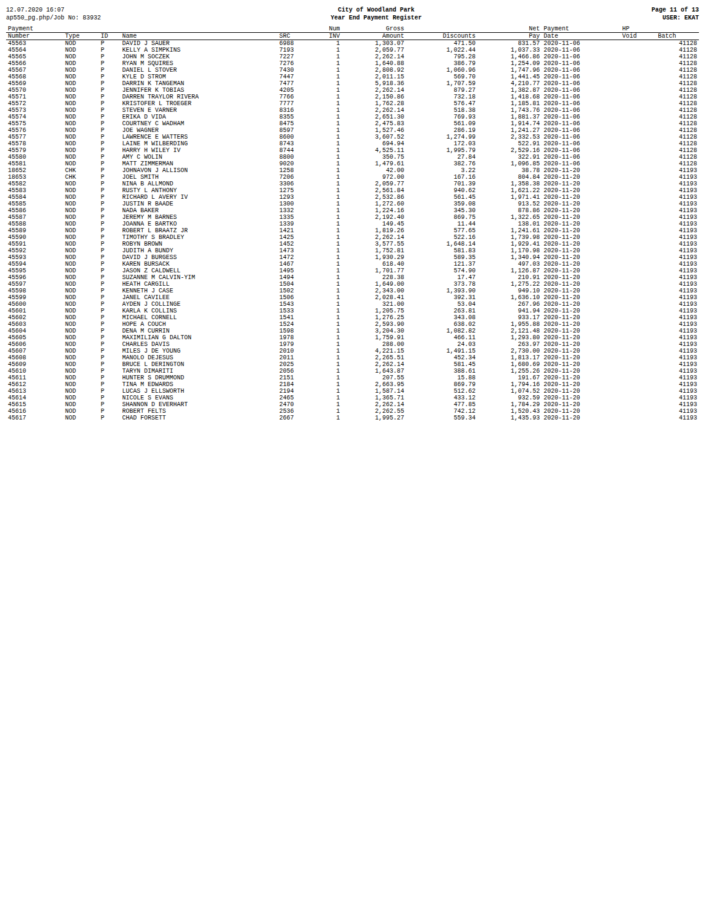12.07.2020 16:07
ap550_pg.php/Job No: 83932
City of Woodland Park
Year End Payment Register
Page 11 of 13
USER: EKAT
| Payment | | | | | Num | Gross | | Net | Payment | HP | |
| --- | --- | --- | --- | --- | --- | --- | --- | --- | --- | --- | --- |
| Number | Type | ID | Name | SRC | INV | Amount | Discounts | Pay | Date | Void | Batch |
| 45563 | NOD | P | DAVID J SAUER | 6988 | 1 | 1,303.07 | 471.50 | 831.57 | 2020-11-06 | | 41128 |
| 45564 | NOD | P | KELLY A SIMPKINS | 7193 | 1 | 2,059.77 | 1,022.44 | 1,037.33 | 2020-11-06 | | 41128 |
| 45565 | NOD | P | JOHN M SOCZEK | 7227 | 1 | 2,262.14 | 795.28 | 1,466.86 | 2020-11-06 | | 41128 |
| 45566 | NOD | P | RYAN M SQUIRES | 7276 | 1 | 1,640.88 | 386.79 | 1,254.09 | 2020-11-06 | | 41128 |
| 45567 | NOD | P | DANIEL L STOVER | 7430 | 1 | 2,808.92 | 1,060.96 | 1,747.96 | 2020-11-06 | | 41128 |
| 45568 | NOD | P | KYLE D STROM | 7447 | 1 | 2,011.15 | 569.70 | 1,441.45 | 2020-11-06 | | 41128 |
| 45569 | NOD | P | DARRIN K TANGEMAN | 7477 | 1 | 5,918.36 | 1,707.59 | 4,210.77 | 2020-11-06 | | 41128 |
| 45570 | NOD | P | JENNIFER K TOBIAS | 4205 | 1 | 2,262.14 | 879.27 | 1,382.87 | 2020-11-06 | | 41128 |
| 45571 | NOD | P | DARREN TRAYLOR RIVERA | 7766 | 1 | 2,150.86 | 732.18 | 1,418.68 | 2020-11-06 | | 41128 |
| 45572 | NOD | P | KRISTOFER L TROEGER | 7777 | 1 | 1,762.28 | 576.47 | 1,185.81 | 2020-11-06 | | 41128 |
| 45573 | NOD | P | STEVEN E VARNER | 8316 | 1 | 2,262.14 | 518.38 | 1,743.76 | 2020-11-06 | | 41128 |
| 45574 | NOD | P | ERIKA D VIDA | 8355 | 1 | 2,651.30 | 769.93 | 1,881.37 | 2020-11-06 | | 41128 |
| 45575 | NOD | P | COURTNEY C WADHAM | 8475 | 1 | 2,475.83 | 561.09 | 1,914.74 | 2020-11-06 | | 41128 |
| 45576 | NOD | P | JOE WAGNER | 8597 | 1 | 1,527.46 | 286.19 | 1,241.27 | 2020-11-06 | | 41128 |
| 45577 | NOD | P | LAWRENCE E WATTERS | 8600 | 1 | 3,607.52 | 1,274.99 | 2,332.53 | 2020-11-06 | | 41128 |
| 45578 | NOD | P | LAINE M WILBERDING | 8743 | 1 | 694.94 | 172.03 | 522.91 | 2020-11-06 | | 41128 |
| 45579 | NOD | P | HARRY H WILEY IV | 8744 | 1 | 4,525.11 | 1,995.79 | 2,529.16 | 2020-11-06 | | 41128 |
| 45580 | NOD | P | AMY C WOLIN | 8800 | 1 | 350.75 | 27.84 | 322.91 | 2020-11-06 | | 41128 |
| 45581 | NOD | P | MATT ZIMMERMAN | 9020 | 1 | 1,479.61 | 382.76 | 1,096.85 | 2020-11-06 | | 41128 |
| 18652 | CHK | P | JOHNAVON J ALLISON | 1258 | 1 | 42.00 | 3.22 | 38.78 | 2020-11-20 | | 41193 |
| 18653 | CHK | P | JOEL SMITH | 7206 | 1 | 972.00 | 167.16 | 804.84 | 2020-11-20 | | 41193 |
| 45582 | NOD | P | NINA B ALLMOND | 3306 | 1 | 2,059.77 | 701.39 | 1,358.38 | 2020-11-20 | | 41193 |
| 45583 | NOD | P | RUSTY L ANTHONY | 1275 | 1 | 2,561.84 | 940.62 | 1,621.22 | 2020-11-20 | | 41193 |
| 45584 | NOD | P | RICHARD L AVERY IV | 1293 | 1 | 2,532.86 | 561.45 | 1,971.41 | 2020-11-20 | | 41193 |
| 45585 | NOD | P | JUSTIN R BAADE | 1300 | 1 | 1,272.60 | 359.08 | 913.52 | 2020-11-20 | | 41193 |
| 45586 | NOD | P | NADA BAKER | 1332 | 1 | 1,224.16 | 345.30 | 878.86 | 2020-11-20 | | 41193 |
| 45587 | NOD | P | JEREMY M BARNES | 1335 | 1 | 2,192.40 | 869.75 | 1,322.65 | 2020-11-20 | | 41193 |
| 45588 | NOD | P | JOANNA E BARTKO | 1339 | 1 | 149.45 | 11.44 | 138.01 | 2020-11-20 | | 41193 |
| 45589 | NOD | P | ROBERT L BRAATZ JR | 1421 | 1 | 1,819.26 | 577.65 | 1,241.61 | 2020-11-20 | | 41193 |
| 45590 | NOD | P | TIMOTHY S BRADLEY | 1425 | 1 | 2,262.14 | 522.16 | 1,739.98 | 2020-11-20 | | 41193 |
| 45591 | NOD | P | ROBYN BROWN | 1452 | 1 | 3,577.55 | 1,648.14 | 1,929.41 | 2020-11-20 | | 41193 |
| 45592 | NOD | P | JUDITH A BUNDY | 1473 | 1 | 1,752.81 | 581.83 | 1,170.98 | 2020-11-20 | | 41193 |
| 45593 | NOD | P | DAVID J BURGESS | 1472 | 1 | 1,930.29 | 589.35 | 1,340.94 | 2020-11-20 | | 41193 |
| 45594 | NOD | P | KAREN BURSACK | 1467 | 1 | 618.40 | 121.37 | 497.03 | 2020-11-20 | | 41193 |
| 45595 | NOD | P | JASON Z CALDWELL | 1495 | 1 | 1,701.77 | 574.90 | 1,126.87 | 2020-11-20 | | 41193 |
| 45596 | NOD | P | SUZANNE M CALVIN-YIM | 1494 | 1 | 228.38 | 17.47 | 210.91 | 2020-11-20 | | 41193 |
| 45597 | NOD | P | HEATH CARGILL | 1504 | 1 | 1,649.00 | 373.78 | 1,275.22 | 2020-11-20 | | 41193 |
| 45598 | NOD | P | KENNETH J CASE | 1502 | 1 | 2,343.00 | 1,393.90 | 949.10 | 2020-11-20 | | 41193 |
| 45599 | NOD | P | JANEL CAVILEE | 1506 | 1 | 2,028.41 | 392.31 | 1,636.10 | 2020-11-20 | | 41193 |
| 45600 | NOD | P | AYDEN J COLLINGE | 1543 | 1 | 321.00 | 53.04 | 267.96 | 2020-11-20 | | 41193 |
| 45601 | NOD | P | KARLA K COLLINS | 1533 | 1 | 1,205.75 | 263.81 | 941.94 | 2020-11-20 | | 41193 |
| 45602 | NOD | P | MICHAEL CORNELL | 1541 | 1 | 1,276.25 | 343.08 | 933.17 | 2020-11-20 | | 41193 |
| 45603 | NOD | P | HOPE A COUCH | 1524 | 1 | 2,593.90 | 638.02 | 1,955.88 | 2020-11-20 | | 41193 |
| 45604 | NOD | P | DENA M CURRIN | 1598 | 1 | 3,204.30 | 1,082.82 | 2,121.48 | 2020-11-20 | | 41193 |
| 45605 | NOD | P | MAXIMILIAN G DALTON | 1978 | 1 | 1,759.91 | 466.11 | 1,293.80 | 2020-11-20 | | 41193 |
| 45606 | NOD | P | CHARLES DAVIS | 1979 | 1 | 288.00 | 24.03 | 263.97 | 2020-11-20 | | 41193 |
| 45607 | NOD | P | MILES J DE YOUNG | 2010 | 1 | 4,221.15 | 1,491.15 | 2,730.00 | 2020-11-20 | | 41193 |
| 45608 | NOD | P | MANOLO DEJESUS | 2011 | 1 | 2,265.51 | 452.34 | 1,813.17 | 2020-11-20 | | 41193 |
| 45609 | NOD | P | BRUCE L DERINGTON | 2025 | 1 | 2,262.14 | 581.45 | 1,680.69 | 2020-11-20 | | 41193 |
| 45610 | NOD | P | TARYN DIMARITI | 2056 | 1 | 1,643.87 | 388.61 | 1,255.26 | 2020-11-20 | | 41193 |
| 45611 | NOD | P | HUNTER S DRUMMOND | 2151 | 1 | 207.55 | 15.88 | 191.67 | 2020-11-20 | | 41193 |
| 45612 | NOD | P | TINA M EDWARDS | 2184 | 1 | 2,663.95 | 869.79 | 1,794.16 | 2020-11-20 | | 41193 |
| 45613 | NOD | P | LUCAS J ELLSWORTH | 2194 | 1 | 1,587.14 | 512.62 | 1,074.52 | 2020-11-20 | | 41193 |
| 45614 | NOD | P | NICOLE S EVANS | 2465 | 1 | 1,365.71 | 433.12 | 932.59 | 2020-11-20 | | 41193 |
| 45615 | NOD | P | SHANNON D EVERHART | 2470 | 1 | 2,262.14 | 477.85 | 1,784.29 | 2020-11-20 | | 41193 |
| 45616 | NOD | P | ROBERT FELTS | 2536 | 1 | 2,262.55 | 742.12 | 1,520.43 | 2020-11-20 | | 41193 |
| 45617 | NOD | P | CHAD FORSETT | 2667 | 1 | 1,995.27 | 559.34 | 1,435.93 | 2020-11-20 | | 41193 |